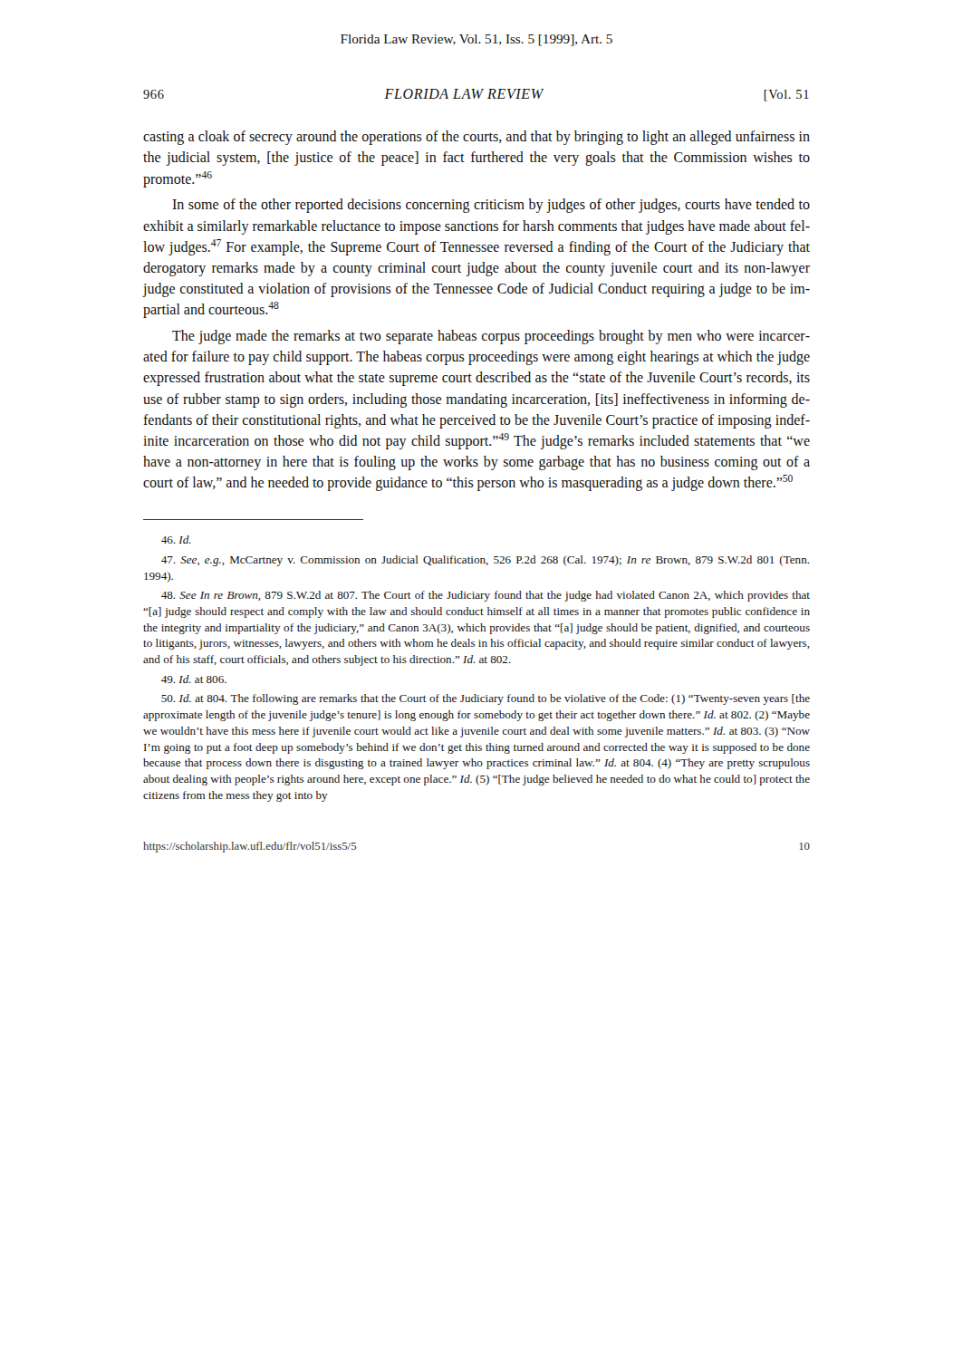Florida Law Review, Vol. 51, Iss. 5 [1999], Art. 5
966 FLORIDA LAW REVIEW [Vol. 51
casting a cloak of secrecy around the operations of the courts, and that by bringing to light an alleged unfairness in the judicial system, [the justice of the peace] in fact furthered the very goals that the Commission wishes to promote.”46
In some of the other reported decisions concerning criticism by judges of other judges, courts have tended to exhibit a similarly remarkable reluctance to impose sanctions for harsh comments that judges have made about fellow judges.47 For example, the Supreme Court of Tennessee reversed a finding of the Court of the Judiciary that derogatory remarks made by a county criminal court judge about the county juvenile court and its non-lawyer judge constituted a violation of provisions of the Tennessee Code of Judicial Conduct requiring a judge to be impartial and courteous.48
The judge made the remarks at two separate habeas corpus proceedings brought by men who were incarcerated for failure to pay child support. The habeas corpus proceedings were among eight hearings at which the judge expressed frustration about what the state supreme court described as the “state of the Juvenile Court’s records, its use of rubber stamp to sign orders, including those mandating incarceration, [its] ineffectiveness in informing defendants of their constitutional rights, and what he perceived to be the Juvenile Court’s practice of imposing indefinite incarceration on those who did not pay child support.”49 The judge’s remarks included statements that “we have a non-attorney in here that is fouling up the works by some garbage that has no business coming out of a court of law,” and he needed to provide guidance to “this person who is masquerading as a judge down there.”50
46. Id.
47. See, e.g., McCartney v. Commission on Judicial Qualification, 526 P.2d 268 (Cal. 1974); In re Brown, 879 S.W.2d 801 (Tenn. 1994).
48. See In re Brown, 879 S.W.2d at 807. The Court of the Judiciary found that the judge had violated Canon 2A, which provides that “[a] judge should respect and comply with the law and should conduct himself at all times in a manner that promotes public confidence in the integrity and impartiality of the judiciary,” and Canon 3A(3), which provides that “[a] judge should be patient, dignified, and courteous to litigants, jurors, witnesses, lawyers, and others with whom he deals in his official capacity, and should require similar conduct of lawyers, and of his staff, court officials, and others subject to his direction.” Id. at 802.
49. Id. at 806.
50. Id. at 804. The following are remarks that the Court of the Judiciary found to be violative of the Code: (1) “Twenty-seven years [the approximate length of the juvenile judge’s tenure] is long enough for somebody to get their act together down there.” Id. at 802. (2) “Maybe we wouldn’t have this mess here if juvenile court would act like a juvenile court and deal with some juvenile matters.” Id. at 803. (3) “Now I’m going to put a foot deep up somebody’s behind if we don’t get this thing turned around and corrected the way it is supposed to be done because that process down there is disgusting to a trained lawyer who practices criminal law.” Id. at 804. (4) “They are pretty scrupulous about dealing with people’s rights around here, except one place.” Id. (5) “[The judge believed he needed to do what he could to] protect the citizens from the mess they got into by
https://scholarship.law.ufl.edu/flr/vol51/iss5/5 10